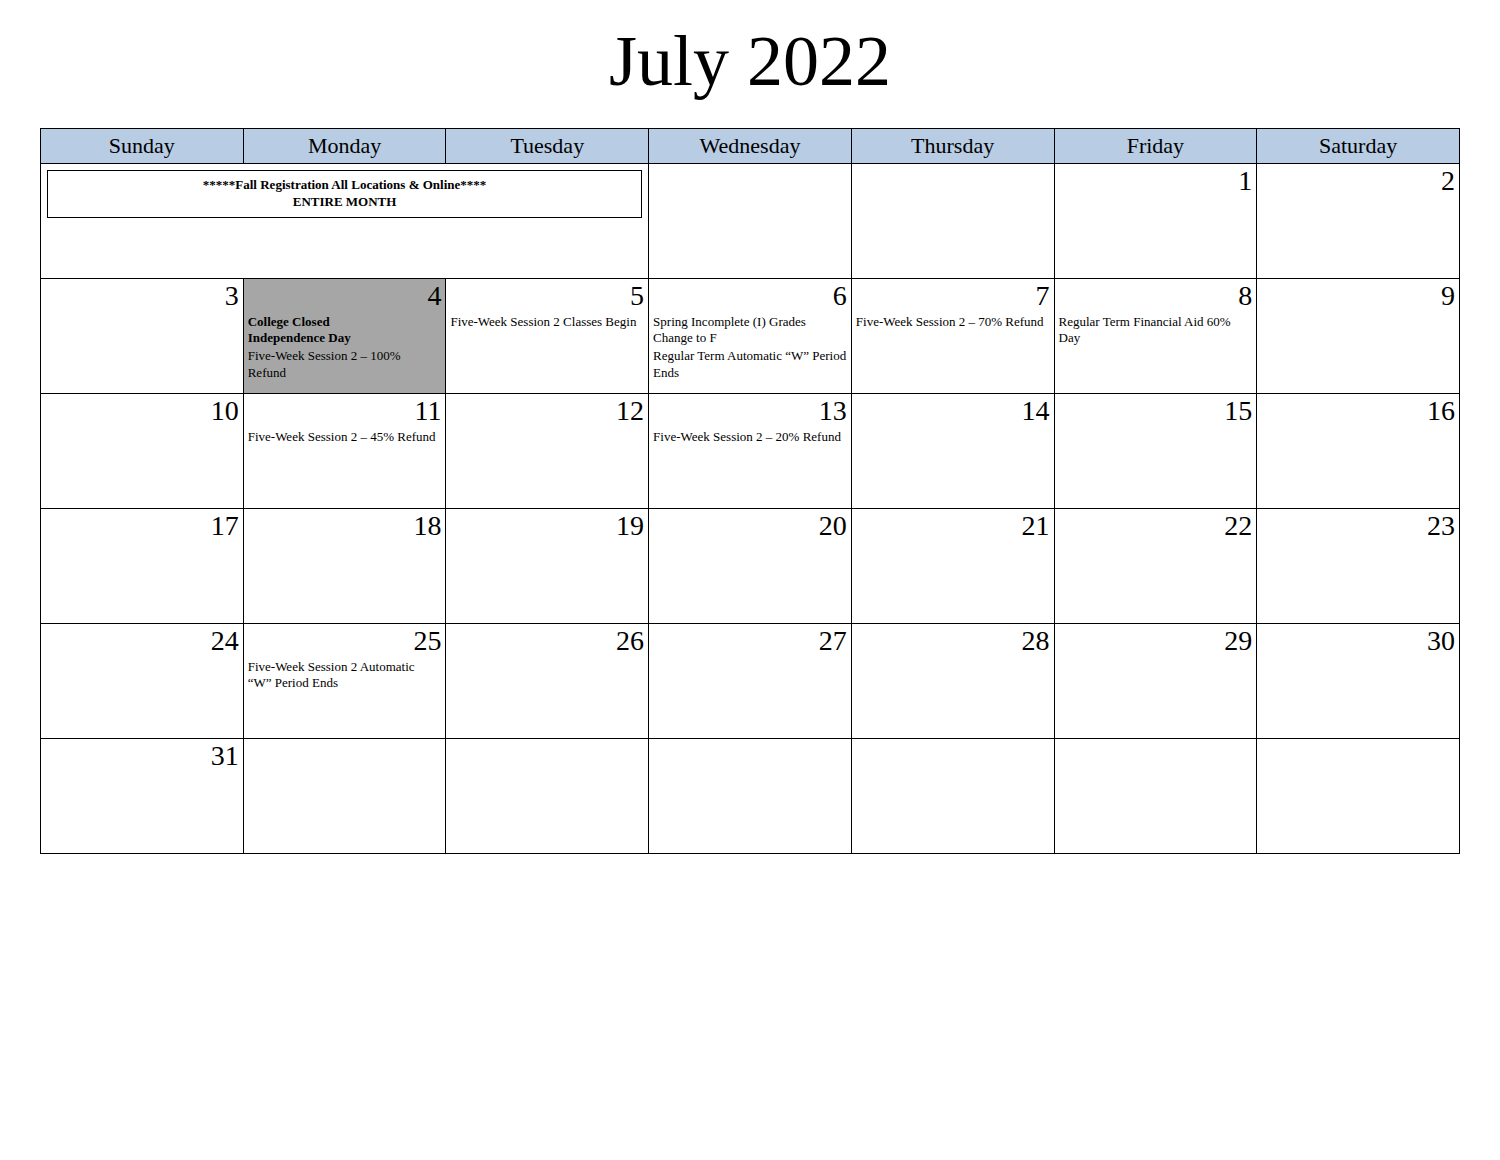July 2022
| Sunday | Monday | Tuesday | Wednesday | Thursday | Friday | Saturday |
| --- | --- | --- | --- | --- | --- | --- |
| *****Fall Registration All Locations & Online**** ENTIRE MONTH | | | 1 | 2 |
| 3 | 4 College Closed Independence Day Five-Week Session 2 – 100% Refund | 5 Five-Week Session 2 Classes Begin | 6 Spring Incomplete (I) Grades Change to F Regular Term Automatic “W” Period Ends | 7 Five-Week Session 2 – 70% Refund | 8 Regular Term Financial Aid 60% Day | 9 |
| 10 | 11 Five-Week Session 2 – 45% Refund | 12 | 13 Five-Week Session 2 – 20% Refund | 14 | 15 | 16 |
| 17 | 18 | 19 | 20 | 21 | 22 | 23 |
| 24 | 25 Five-Week Session 2 Automatic “W” Period Ends | 26 | 27 | 28 | 29 | 30 |
| 31 | | | | | | |